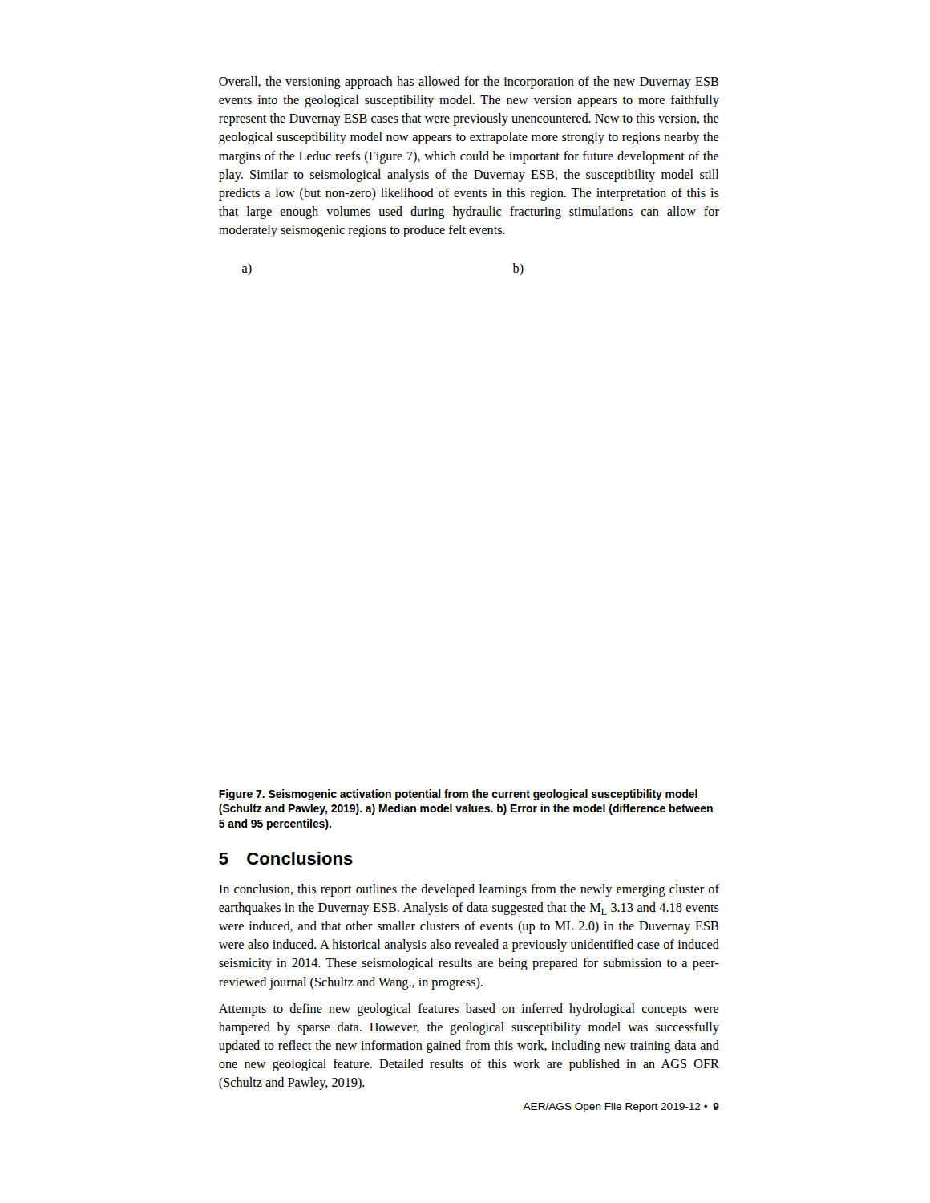Overall, the versioning approach has allowed for the incorporation of the new Duvernay ESB events into the geological susceptibility model. The new version appears to more faithfully represent the Duvernay ESB cases that were previously unencountered. New to this version, the geological susceptibility model now appears to extrapolate more strongly to regions nearby the margins of the Leduc reefs (Figure 7), which could be important for future development of the play. Similar to seismological analysis of the Duvernay ESB, the susceptibility model still predicts a low (but non-zero) likelihood of events in this region. The interpretation of this is that large enough volumes used during hydraulic fracturing stimulations can allow for moderately seismogenic regions to produce felt events.
a) b)
Figure 7. Seismogenic activation potential from the current geological susceptibility model (Schultz and Pawley, 2019). a) Median model values. b) Error in the model (difference between 5 and 95 percentiles).
5 Conclusions
In conclusion, this report outlines the developed learnings from the newly emerging cluster of earthquakes in the Duvernay ESB. Analysis of data suggested that the ML 3.13 and 4.18 events were induced, and that other smaller clusters of events (up to ML 2.0) in the Duvernay ESB were also induced. A historical analysis also revealed a previously unidentified case of induced seismicity in 2014. These seismological results are being prepared for submission to a peer-reviewed journal (Schultz and Wang., in progress).
Attempts to define new geological features based on inferred hydrological concepts were hampered by sparse data. However, the geological susceptibility model was successfully updated to reflect the new information gained from this work, including new training data and one new geological feature. Detailed results of this work are published in an AGS OFR (Schultz and Pawley, 2019).
AER/AGS Open File Report 2019-12•9